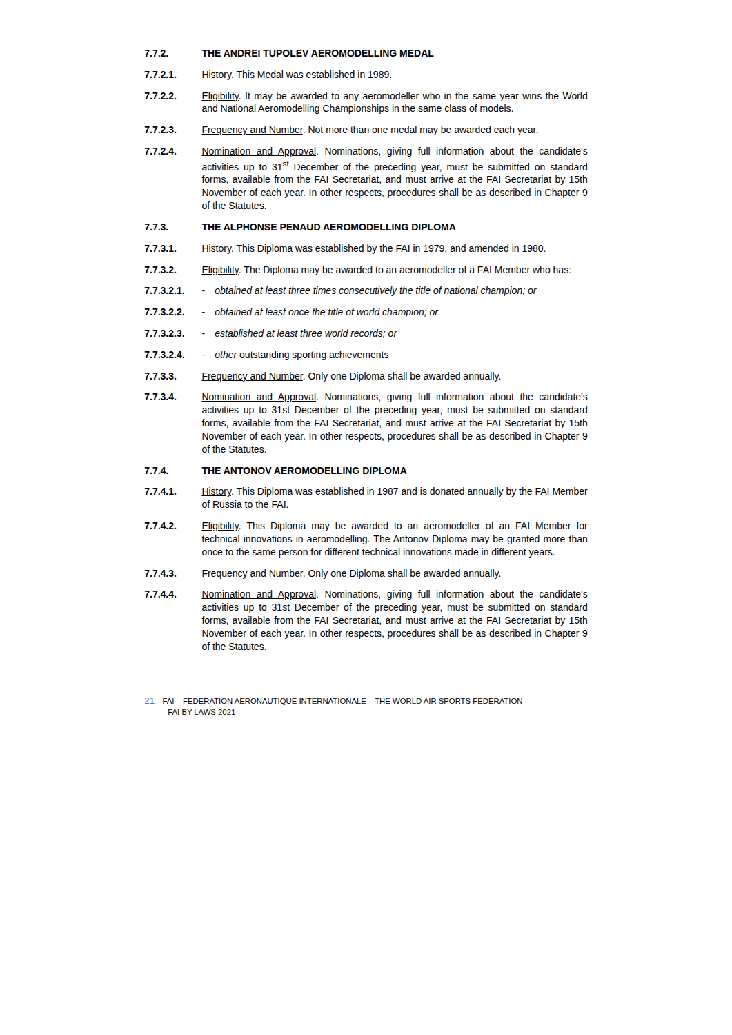7.7.2.
The Andrei Tupolev Aeromodelling Medal
7.7.2.1.
History. This Medal was established in 1989.
7.7.2.2.
Eligibility. It may be awarded to any aeromodeller who in the same year wins the World and National Aeromodelling Championships in the same class of models.
7.7.2.3.
Frequency and Number. Not more than one medal may be awarded each year.
7.7.2.4.
Nomination and Approval. Nominations, giving full information about the candidate's activities up to 31st December of the preceding year, must be submitted on standard forms, available from the FAI Secretariat, and must arrive at the FAI Secretariat by 15th November of each year. In other respects, procedures shall be as described in Chapter 9 of the Statutes.
7.7.3.
The Alphonse Penaud Aeromodelling Diploma
7.7.3.1.
History. This Diploma was established by the FAI in 1979, and amended in 1980.
7.7.3.2.
Eligibility. The Diploma may be awarded to an aeromodeller of a FAI Member who has:
7.7.3.2.1.
-obtained at least three times consecutively the title of national champion; or
7.7.3.2.2.
-obtained at least once the title of world champion; or
7.7.3.2.3.
-established at least three world records; or
7.7.3.2.4.
-other outstanding sporting achievements
7.7.3.3.
Frequency and Number. Only one Diploma shall be awarded annually.
7.7.3.4.
Nomination and Approval. Nominations, giving full information about the candidate's activities up to 31st December of the preceding year, must be submitted on standard forms, available from the FAI Secretariat, and must arrive at the FAI Secretariat by 15th November of each year. In other respects, procedures shall be as described in Chapter 9 of the Statutes.
7.7.4.
The Antonov Aeromodelling Diploma
7.7.4.1.
History. This Diploma was established in 1987 and is donated annually by the FAI Member of Russia to the FAI.
7.7.4.2.
Eligibility. This Diploma may be awarded to an aeromodeller of an FAI Member for technical innovations in aeromodelling. The Antonov Diploma may be granted more than once to the same person for different technical innovations made in different years.
7.7.4.3.
Frequency and Number. Only one Diploma shall be awarded annually.
7.7.4.4.
Nomination and Approval. Nominations, giving full information about the candidate's activities up to 31st December of the preceding year, must be submitted on standard forms, available from the FAI Secretariat, and must arrive at the FAI Secretariat by 15th November of each year. In other respects, procedures shall be as described in Chapter 9 of the Statutes.
21 FAI – FEDERATION AERONAUTIQUE INTERNATIONALE – THE WORLD AIR SPORTS FEDERATION
FAI BY-LAWS 2021